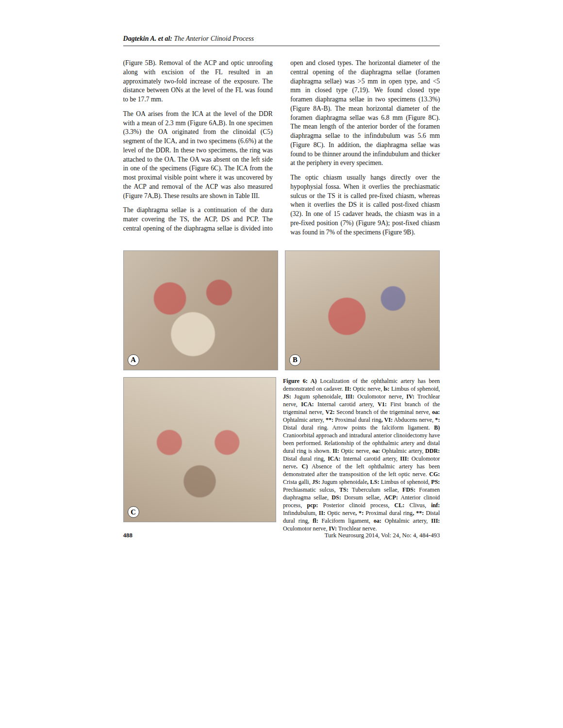Dagtekin A. et al: The Anterior Clinoid Process
(Figure 5B). Removal of the ACP and optic unroofing along with excision of the FL resulted in an approximately two-fold increase of the exposure. The distance between ONs at the level of the FL was found to be 17.7 mm.
The OA arises from the ICA at the level of the DDR with a mean of 2.3 mm (Figure 6A,B). In one specimen (3.3%) the OA originated from the clinoidal (C5) segment of the ICA, and in two specimens (6.6%) at the level of the DDR. In these two specimens, the ring was attached to the OA. The OA was absent on the left side in one of the specimens (Figure 6C). The ICA from the most proximal visible point where it was uncovered by the ACP and removal of the ACP was also measured (Figure 7A,B). These results are shown in Table III.
The diaphragma sellae is a continuation of the dura mater covering the TS, the ACP, DS and PCP. The central opening of the diaphragma sellae is divided into open and closed types. The horizontal diameter of the central opening of the diaphragma sellae (foramen diaphragma sellae) was >5 mm in open type, and <5 mm in closed type (7,19). We found closed type foramen diaphragma sellae in two specimens (13.3%) (Figure 8A-B). The mean horizontal diameter of the foramen diaphragma sellae was 6.8 mm (Figure 8C). The mean length of the anterior border of the foramen diaphragma sellae to the infindubulum was 5.6 mm (Figure 8C). In addition, the diaphragma sellae was found to be thinner around the infindubulum and thicker at the periphery in every specimen.
The optic chiasm usually hangs directly over the hypophysial fossa. When it overlies the prechiasmatic sulcus or the TS it is called pre-fixed chiasm, whereas when it overlies the DS it is called post-fixed chiasm (32). In one of 15 cadaver heads, the chiasm was in a pre-fixed position (7%) (Figure 9A); post-fixed chiasm was found in 7% of the specimens (Figure 9B).
A
B
C
Figure 6: A) Localization of the ophthalmic artery has been demonstrated on cadaver. II: Optic nerve, ls: Limbus of sphenoid, JS: Jugum sphenoidale, III: Oculomotor nerve, IV: Trochlear nerve, ICA: Internal carotid artery, V1: First branch of the trigeminal nerve, V2: Second branch of the trigeminal nerve, oa: Ophtalmic artery, **: Proximal dural ring, VI: Abducens nerve, *: Distal dural ring. Arrow points the falciform ligament. B) Cranioorbital approach and intradural anterior clinoidectomy have been performed. Relationship of the ophthalmic artery and distal dural ring is shown. II: Optic nerve, oa: Ophtalmic artery, DDR: Distal dural ring, ICA: Internal carotid artery, III: Oculomotor nerve. C) Absence of the left ophthalmic artery has been demonstrated after the transposition of the left optic nerve. CG: Crista galli, JS: Jugum sphenoidale, LS: Limbus of sphenoid, PS: Prechiasmatic sulcus, TS: Tuberculum sellae, FDS: Foramen diaphragma sellae, DS: Dorsum sellae, ACP: Anterior clinoid process, pcp: Posterior clinoid process, CL: Clivus, inf: Infindubulum, II: Optic nerve, *: Proximal dural ring, **: Distal dural ring, fl: Falciform ligament, oa: Ophtalmic artery, III: Oculomotor nerve, IV: Trochlear nerve.
488 Turk Neurosurg 2014, Vol: 24, No: 4, 484-493